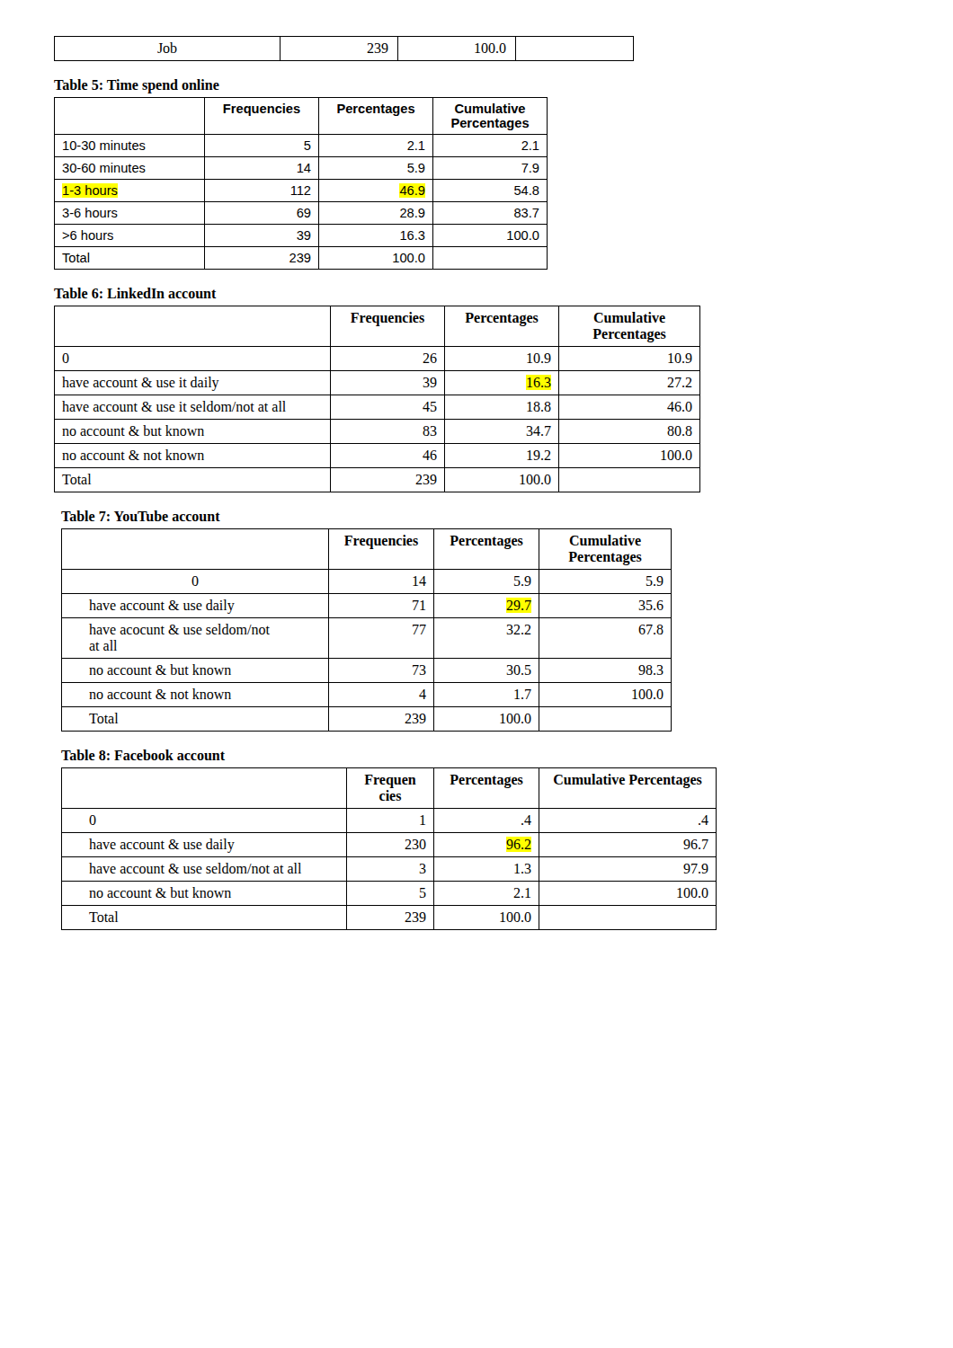| Job | 239 | 100.0 | |
Table 5: Time spend online
| | Frequencies | Percentages | Cumulative Percentages |
| --- | --- | --- | --- |
| 10-30 minutes | 5 | 2.1 | 2.1 |
| 30-60 minutes | 14 | 5.9 | 7.9 |
| 1-3 hours | 112 | 46.9 | 54.8 |
| 3-6 hours | 69 | 28.9 | 83.7 |
| >6 hours | 39 | 16.3 | 100.0 |
| Total | 239 | 100.0 | |
Table 6: LinkedIn account
| | Frequencies | Percentages | Cumulative Percentages |
| --- | --- | --- | --- |
| 0 | 26 | 10.9 | 10.9 |
| have account & use it daily | 39 | 16.3 | 27.2 |
| have account & use it seldom/not at all | 45 | 18.8 | 46.0 |
| no account & but known | 83 | 34.7 | 80.8 |
| no account & not known | 46 | 19.2 | 100.0 |
| Total | 239 | 100.0 | |
Table 7: YouTube account
| | Frequencies | Percentages | Cumulative Percentages |
| --- | --- | --- | --- |
| 0 | 14 | 5.9 | 5.9 |
| have account & use daily | 71 | 29.7 | 35.6 |
| have acocunt & use seldom/not at all | 77 | 32.2 | 67.8 |
| no account & but known | 73 | 30.5 | 98.3 |
| no account & not known | 4 | 1.7 | 100.0 |
| Total | 239 | 100.0 | |
Table 8: Facebook account
| | Frequen cies | Percentages | Cumulative Percentages |
| --- | --- | --- | --- |
| 0 | 1 | .4 | .4 |
| have account & use daily | 230 | 96.2 | 96.7 |
| have account & use seldom/not at all | 3 | 1.3 | 97.9 |
| no account & but known | 5 | 2.1 | 100.0 |
| Total | 239 | 100.0 | |